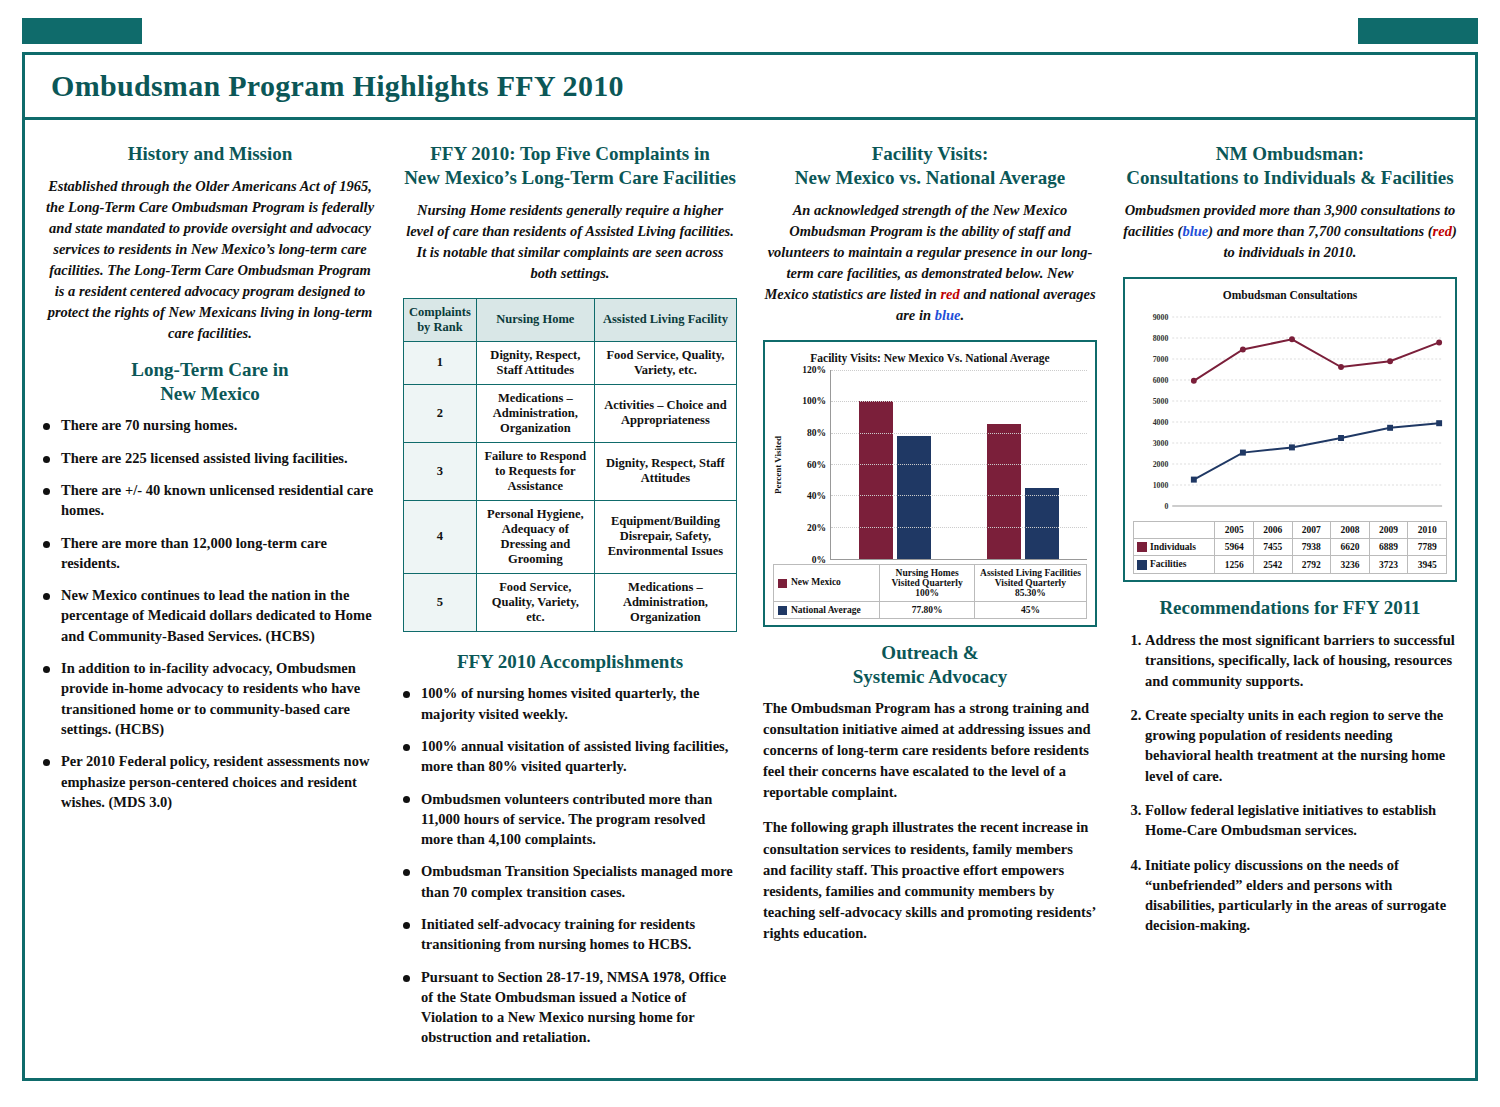Ombudsman Program Highlights FFY 2010
History and Mission
Established through the Older Americans Act of 1965, the Long-Term Care Ombudsman Program is federally and state mandated to provide oversight and advocacy services to residents in New Mexico’s long-term care facilities. The Long-Term Care Ombudsman Program is a resident centered advocacy program designed to protect the rights of New Mexicans living in long-term care facilities.
Long-Term Care in
New Mexico
There are 70 nursing homes.
There are 225 licensed assisted living facilities.
There are +/- 40 known unlicensed residential care homes.
There are more than 12,000 long-term care residents.
New Mexico continues to lead the nation in the percentage of Medicaid dollars dedicated to Home and Community-Based Services. (HCBS)
In addition to in-facility advocacy, Ombudsmen provide in-home advocacy to residents who have transitioned home or to community-based care settings. (HCBS)
Per 2010 Federal policy, resident assessments now emphasize person-centered choices and resident wishes. (MDS 3.0)
FFY 2010: Top Five Complaints in
New Mexico’s Long-Term Care Facilities
Nursing Home residents generally require a higher level of care than residents of Assisted Living facilities. It is notable that similar complaints are seen across both settings.
| Complaints by Rank | Nursing Home | Assisted Living Facility |
| --- | --- | --- |
| 1 | Dignity, Respect, Staff Attitudes | Food Service, Quality, Variety, etc. |
| 2 | Medications – Administration, Organization | Activities – Choice and Appropriateness |
| 3 | Failure to Respond to Requests for Assistance | Dignity, Respect, Staff Attitudes |
| 4 | Personal Hygiene, Adequacy of Dressing and Grooming | Equipment/Building Disrepair, Safety, Environmental Issues |
| 5 | Food Service, Quality, Variety, etc. | Medications – Administration, Organization |
FFY 2010 Accomplishments
100% of nursing homes visited quarterly, the majority visited weekly.
100% annual visitation of assisted living facilities, more than 80% visited quarterly.
Ombudsmen volunteers contributed more than 11,000 hours of service. The program resolved more than 4,100 complaints.
Ombudsman Transition Specialists managed more than 70 complex transition cases.
Initiated self-advocacy training for residents transitioning from nursing homes to HCBS.
Pursuant to Section 28-17-19, NMSA 1978, Office of the State Ombudsman issued a Notice of Violation to a New Mexico nursing home for obstruction and retaliation.
Facility Visits:
New Mexico vs. National Average
An acknowledged strength of the New Mexico Ombudsman Program is the ability of staff and volunteers to maintain a regular presence in our long-term care facilities, as demonstrated below. New Mexico statistics are listed in red and national averages are in blue.
Facility Visits: New Mexico Vs. National Average
Percent Visited
120%
100%
80%
60%
40%
20%
0%
| New Mexico | Nursing Homes Visited Quarterly 100% | Assisted Living Facilities Visited Quarterly 85.30% |
| National Average | 77.80% | 45% |
Outreach &
Systemic Advocacy
The Ombudsman Program has a strong training and consultation initiative aimed at addressing issues and concerns of long-term care residents before residents feel their concerns have escalated to the level of a reportable complaint.
The following graph illustrates the recent increase in consultation services to residents, family members and facility staff. This proactive effort empowers residents, families and community members by teaching self-advocacy skills and promoting residents’ rights education.
NM Ombudsman:
Consultations to Individuals & Facilities
Ombudsmen provided more than 3,900 consultations to facilities (blue) and more than 7,700 consultations (red) to individuals in 2010.
Ombudsman Consultations
9000 8000 7000 6000 5000 4000 3000 2000 1000 0
| | 2005 | 2006 | 2007 | 2008 | 2009 | 2010 |
| --- | --- | --- | --- | --- | --- | --- |
| Individuals | 5964 | 7455 | 7938 | 6620 | 6889 | 7789 |
| Facilities | 1256 | 2542 | 2792 | 3236 | 3723 | 3945 |
Recommendations for FFY 2011
Address the most significant barriers to successful transitions, specifically, lack of housing, resources and community supports.
Create specialty units in each region to serve the growing population of residents needing behavioral health treatment at the nursing home level of care.
Follow federal legislative initiatives to establish Home-Care Ombudsman services.
Initiate policy discussions on the needs of “unbefriended” elders and persons with disabilities, particularly in the areas of surrogate decision-making.